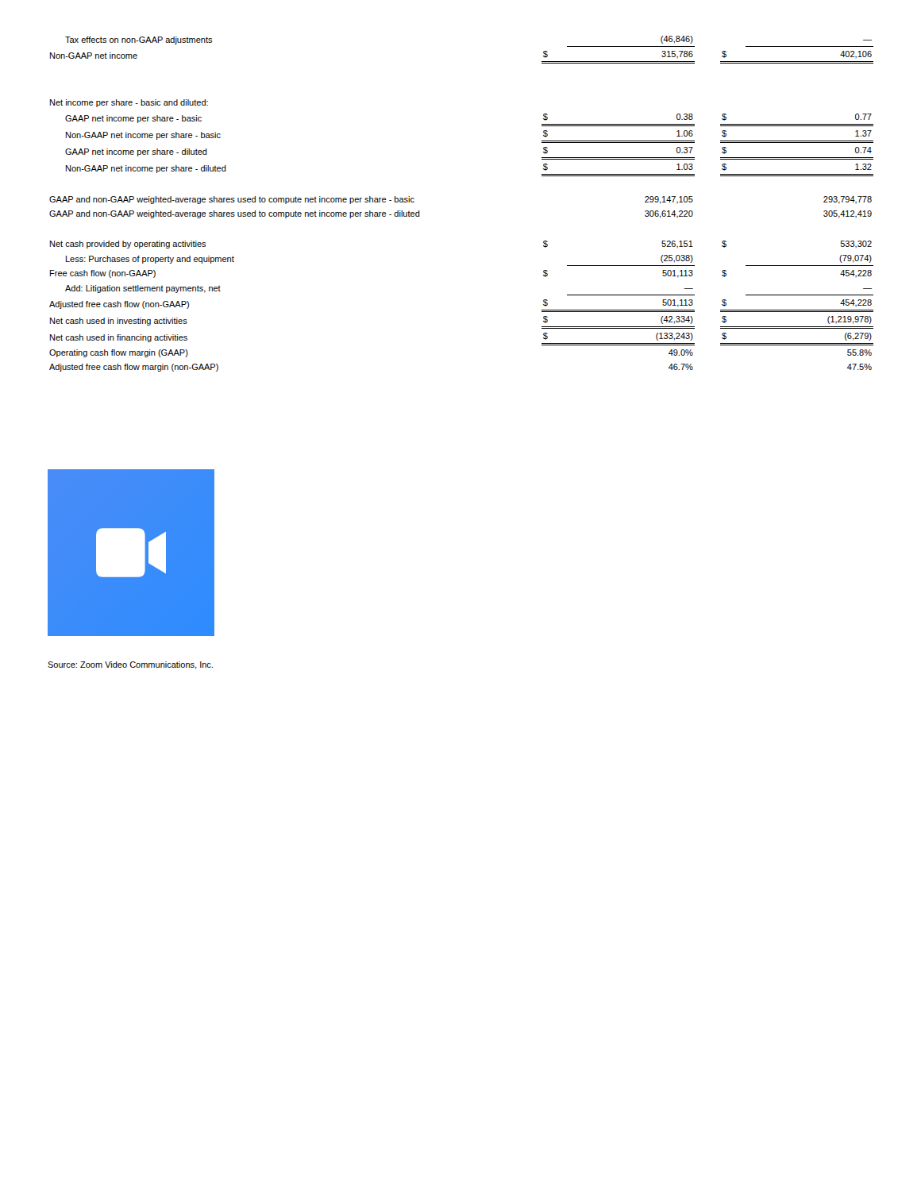| Tax effects on non-GAAP adjustments | | (46,846) | | | — |
| Non-GAAP net income | $ | 315,786 | | $ | 402,106 |
| Net income per share - basic and diluted: | | | | | |
| GAAP net income per share - basic | $ | 0.38 | | $ | 0.77 |
| Non-GAAP net income per share - basic | $ | 1.06 | | $ | 1.37 |
| GAAP net income per share - diluted | $ | 0.37 | | $ | 0.74 |
| Non-GAAP net income per share - diluted | $ | 1.03 | | $ | 1.32 |
| GAAP and non-GAAP weighted-average shares used to compute net income per share - basic | | 299,147,105 | | | 293,794,778 |
| GAAP and non-GAAP weighted-average shares used to compute net income per share - diluted | | 306,614,220 | | | 305,412,419 |
| Net cash provided by operating activities | $ | 526,151 | | $ | 533,302 |
| Less: Purchases of property and equipment | | (25,038) | | | (79,074) |
| Free cash flow (non-GAAP) | $ | 501,113 | | $ | 454,228 |
| Add: Litigation settlement payments, net | | — | | | — |
| Adjusted free cash flow (non-GAAP) | $ | 501,113 | | $ | 454,228 |
| Net cash used in investing activities | $ | (42,334) | | $ | (1,219,978) |
| Net cash used in financing activities | $ | (133,243) | | $ | (6,279) |
| Operating cash flow margin (GAAP) | | 49.0% | | | 55.8% |
| Adjusted free cash flow margin (non-GAAP) | | 46.7% | | | 47.5% |
Source: Zoom Video Communications, Inc.